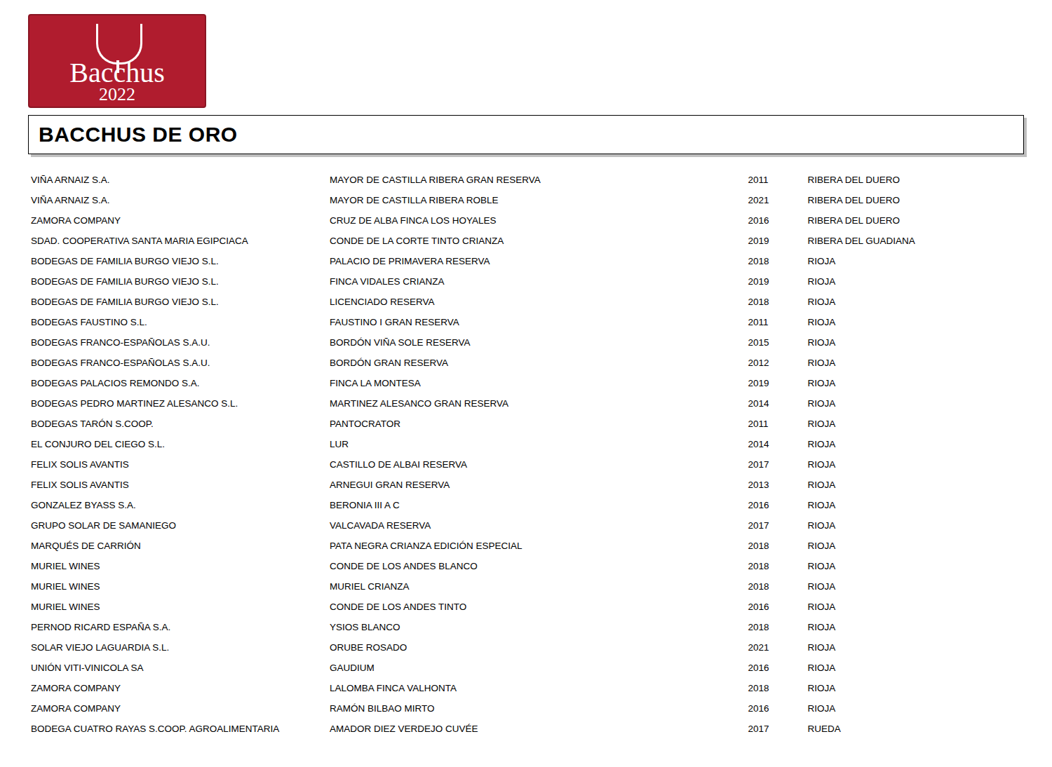Bacchus
2022
BACCHUS DE ORO
| VIÑA ARNAIZ S.A. | MAYOR DE CASTILLA RIBERA GRAN RESERVA | 2011 | RIBERA DEL DUERO |
| VIÑA ARNAIZ S.A. | MAYOR DE CASTILLA RIBERA ROBLE | 2021 | RIBERA DEL DUERO |
| ZAMORA COMPANY | CRUZ DE ALBA FINCA LOS HOYALES | 2016 | RIBERA DEL DUERO |
| SDAD. COOPERATIVA SANTA MARIA EGIPCIACA | CONDE DE LA CORTE TINTO CRIANZA | 2019 | RIBERA DEL GUADIANA |
| BODEGAS DE FAMILIA BURGO VIEJO S.L. | PALACIO DE PRIMAVERA RESERVA | 2018 | RIOJA |
| BODEGAS DE FAMILIA BURGO VIEJO S.L. | FINCA VIDALES CRIANZA | 2019 | RIOJA |
| BODEGAS DE FAMILIA BURGO VIEJO S.L. | LICENCIADO RESERVA | 2018 | RIOJA |
| BODEGAS FAUSTINO S.L. | FAUSTINO I GRAN RESERVA | 2011 | RIOJA |
| BODEGAS FRANCO-ESPAÑOLAS S.A.U. | BORDÓN VIÑA SOLE RESERVA | 2015 | RIOJA |
| BODEGAS FRANCO-ESPAÑOLAS S.A.U. | BORDÓN GRAN RESERVA | 2012 | RIOJA |
| BODEGAS PALACIOS REMONDO S.A. | FINCA LA MONTESA | 2019 | RIOJA |
| BODEGAS PEDRO MARTINEZ ALESANCO S.L. | MARTINEZ ALESANCO GRAN RESERVA | 2014 | RIOJA |
| BODEGAS TARÓN S.COOP. | PANTOCRATOR | 2011 | RIOJA |
| EL CONJURO DEL CIEGO S.L. | LUR | 2014 | RIOJA |
| FELIX SOLIS AVANTIS | CASTILLO DE ALBAI RESERVA | 2017 | RIOJA |
| FELIX SOLIS AVANTIS | ARNEGUI GRAN RESERVA | 2013 | RIOJA |
| GONZALEZ BYASS S.A. | BERONIA III A C | 2016 | RIOJA |
| GRUPO SOLAR DE SAMANIEGO | VALCAVADA RESERVA | 2017 | RIOJA |
| MARQUÉS DE CARRIÓN | PATA NEGRA CRIANZA EDICIÓN ESPECIAL | 2018 | RIOJA |
| MURIEL WINES | CONDE DE LOS ANDES BLANCO | 2018 | RIOJA |
| MURIEL WINES | MURIEL CRIANZA | 2018 | RIOJA |
| MURIEL WINES | CONDE DE LOS ANDES TINTO | 2016 | RIOJA |
| PERNOD RICARD ESPAÑA S.A. | YSIOS BLANCO | 2018 | RIOJA |
| SOLAR VIEJO LAGUARDIA S.L. | ORUBE ROSADO | 2021 | RIOJA |
| UNIÓN VITI-VINICOLA SA | GAUDIUM | 2016 | RIOJA |
| ZAMORA COMPANY | LALOMBA FINCA VALHONTA | 2018 | RIOJA |
| ZAMORA COMPANY | RAMÓN BILBAO MIRTO | 2016 | RIOJA |
| BODEGA CUATRO RAYAS S.COOP. AGROALIMENTARIA | AMADOR DIEZ VERDEJO CUVÉE | 2017 | RUEDA |